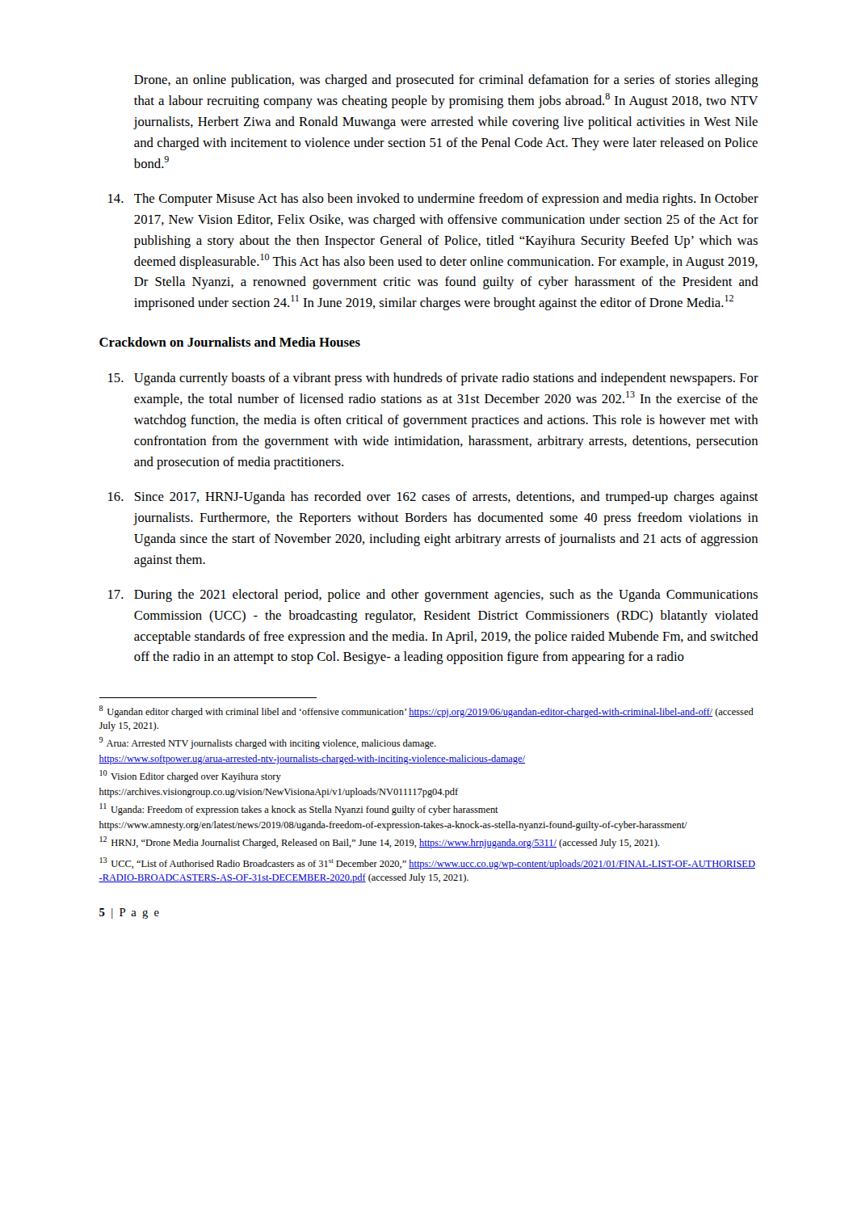Drone, an online publication, was charged and prosecuted for criminal defamation for a series of stories alleging that a labour recruiting company was cheating people by promising them jobs abroad.8 In August 2018, two NTV journalists, Herbert Ziwa and Ronald Muwanga were arrested while covering live political activities in West Nile and charged with incitement to violence under section 51 of the Penal Code Act. They were later released on Police bond.9
The Computer Misuse Act has also been invoked to undermine freedom of expression and media rights. In October 2017, New Vision Editor, Felix Osike, was charged with offensive communication under section 25 of the Act for publishing a story about the then Inspector General of Police, titled “Kayihura Security Beefed Up’ which was deemed displeasurable.10 This Act has also been used to deter online communication. For example, in August 2019, Dr Stella Nyanzi, a renowned government critic was found guilty of cyber harassment of the President and imprisoned under section 24.11 In June 2019, similar charges were brought against the editor of Drone Media.12
Crackdown on Journalists and Media Houses
Uganda currently boasts of a vibrant press with hundreds of private radio stations and independent newspapers. For example, the total number of licensed radio stations as at 31st December 2020 was 202.13 In the exercise of the watchdog function, the media is often critical of government practices and actions. This role is however met with confrontation from the government with wide intimidation, harassment, arbitrary arrests, detentions, persecution and prosecution of media practitioners.
Since 2017, HRNJ-Uganda has recorded over 162 cases of arrests, detentions, and trumped-up charges against journalists. Furthermore, the Reporters without Borders has documented some 40 press freedom violations in Uganda since the start of November 2020, including eight arbitrary arrests of journalists and 21 acts of aggression against them.
During the 2021 electoral period, police and other government agencies, such as the Uganda Communications Commission (UCC) - the broadcasting regulator, Resident District Commissioners (RDC) blatantly violated acceptable standards of free expression and the media. In April, 2019, the police raided Mubende Fm, and switched off the radio in an attempt to stop Col. Besigye- a leading opposition figure from appearing for a radio
8 Ugandan editor charged with criminal libel and ‘offensive communication’ https://cpj.org/2019/06/ugandan-editor-charged-with-criminal-libel-and-off/ (accessed July 15, 2021).
9 Arua: Arrested NTV journalists charged with inciting violence, malicious damage.
https://www.softpower.ug/arua-arrested-ntv-journalists-charged-with-inciting-violence-malicious-damage/
10 Vision Editor charged over Kayihura story
https://archives.visiongroup.co.ug/vision/NewVisionaApi/v1/uploads/NV011117pg04.pdf
11 Uganda: Freedom of expression takes a knock as Stella Nyanzi found guilty of cyber harassment
https://www.amnesty.org/en/latest/news/2019/08/uganda-freedom-of-expression-takes-a-knock-as-stella-nyanzi-found-guilty-of-cyber-harassment/
12 HRNJ, “Drone Media Journalist Charged, Released on Bail,” June 14, 2019, https://www.hrnjuganda.org/5311/ (accessed July 15, 2021).
13 UCC, “List of Authorised Radio Broadcasters as of 31st December 2020,” https://www.ucc.co.ug/wp-content/uploads/2021/01/FINAL-LIST-OF-AUTHORISED-RADIO-BROADCASTERS-AS-OF-31st-DECEMBER-2020.pdf (accessed July 15, 2021).
5 | P a g e